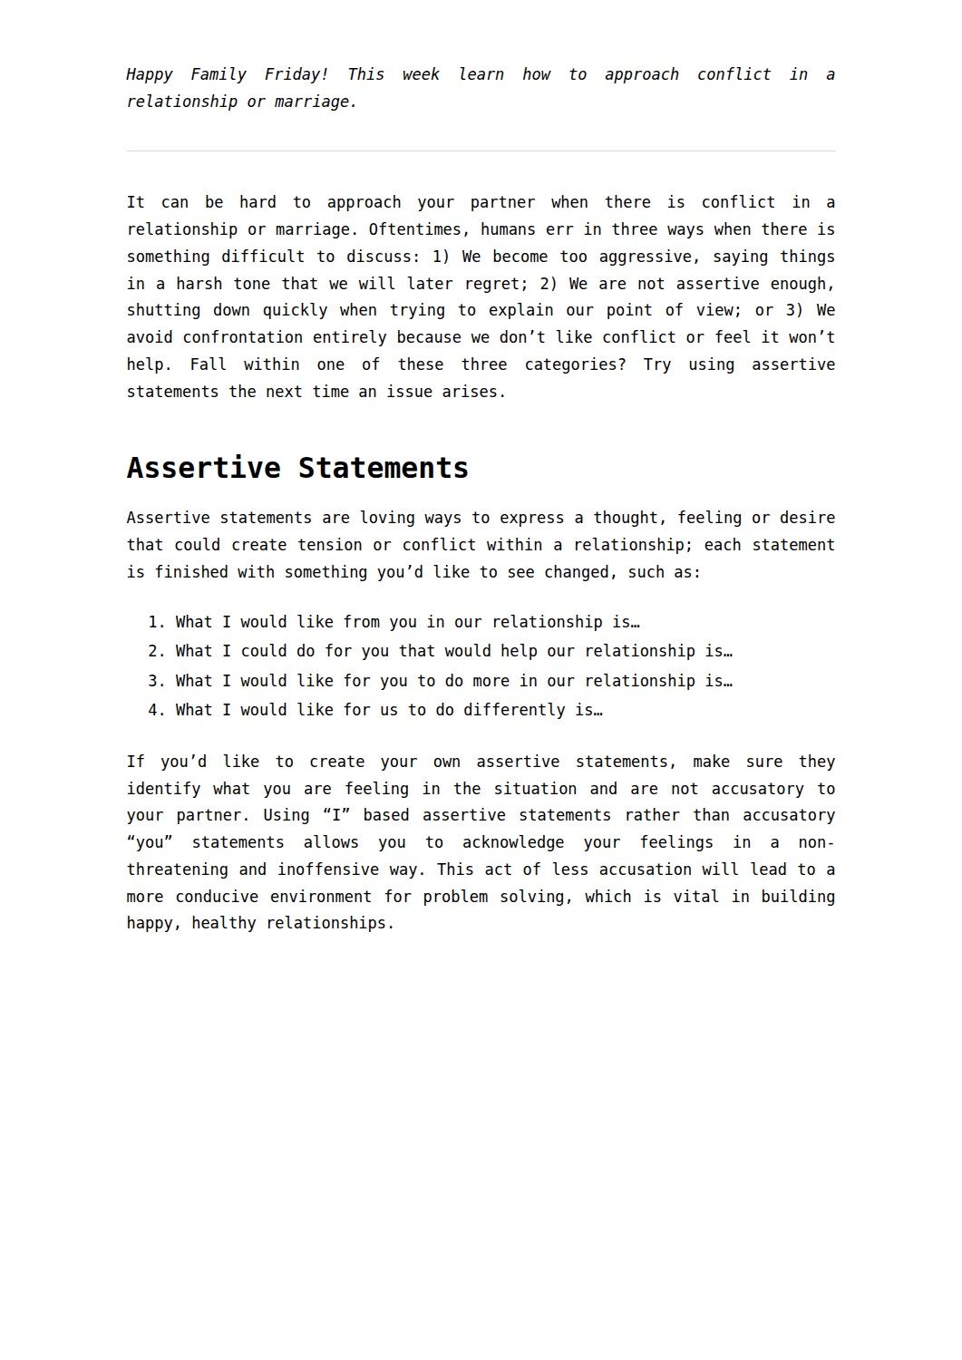Happy Family Friday! This week learn how to approach conflict in a relationship or marriage.
It can be hard to approach your partner when there is conflict in a relationship or marriage. Oftentimes, humans err in three ways when there is something difficult to discuss: 1) We become too aggressive, saying things in a harsh tone that we will later regret; 2) We are not assertive enough, shutting down quickly when trying to explain our point of view; or 3) We avoid confrontation entirely because we don’t like conflict or feel it won’t help. Fall within one of these three categories? Try using assertive statements the next time an issue arises.
Assertive Statements
Assertive statements are loving ways to express a thought, feeling or desire that could create tension or conflict within a relationship; each statement is finished with something you’d like to see changed, such as:
What I would like from you in our relationship is…
What I could do for you that would help our relationship is…
What I would like for you to do more in our relationship is…
What I would like for us to do differently is…
If you’d like to create your own assertive statements, make sure they identify what you are feeling in the situation and are not accusatory to your partner. Using “I” based assertive statements rather than accusatory “you” statements allows you to acknowledge your feelings in a non-threatening and inoffensive way. This act of less accusation will lead to a more conducive environment for problem solving, which is vital in building happy, healthy relationships.